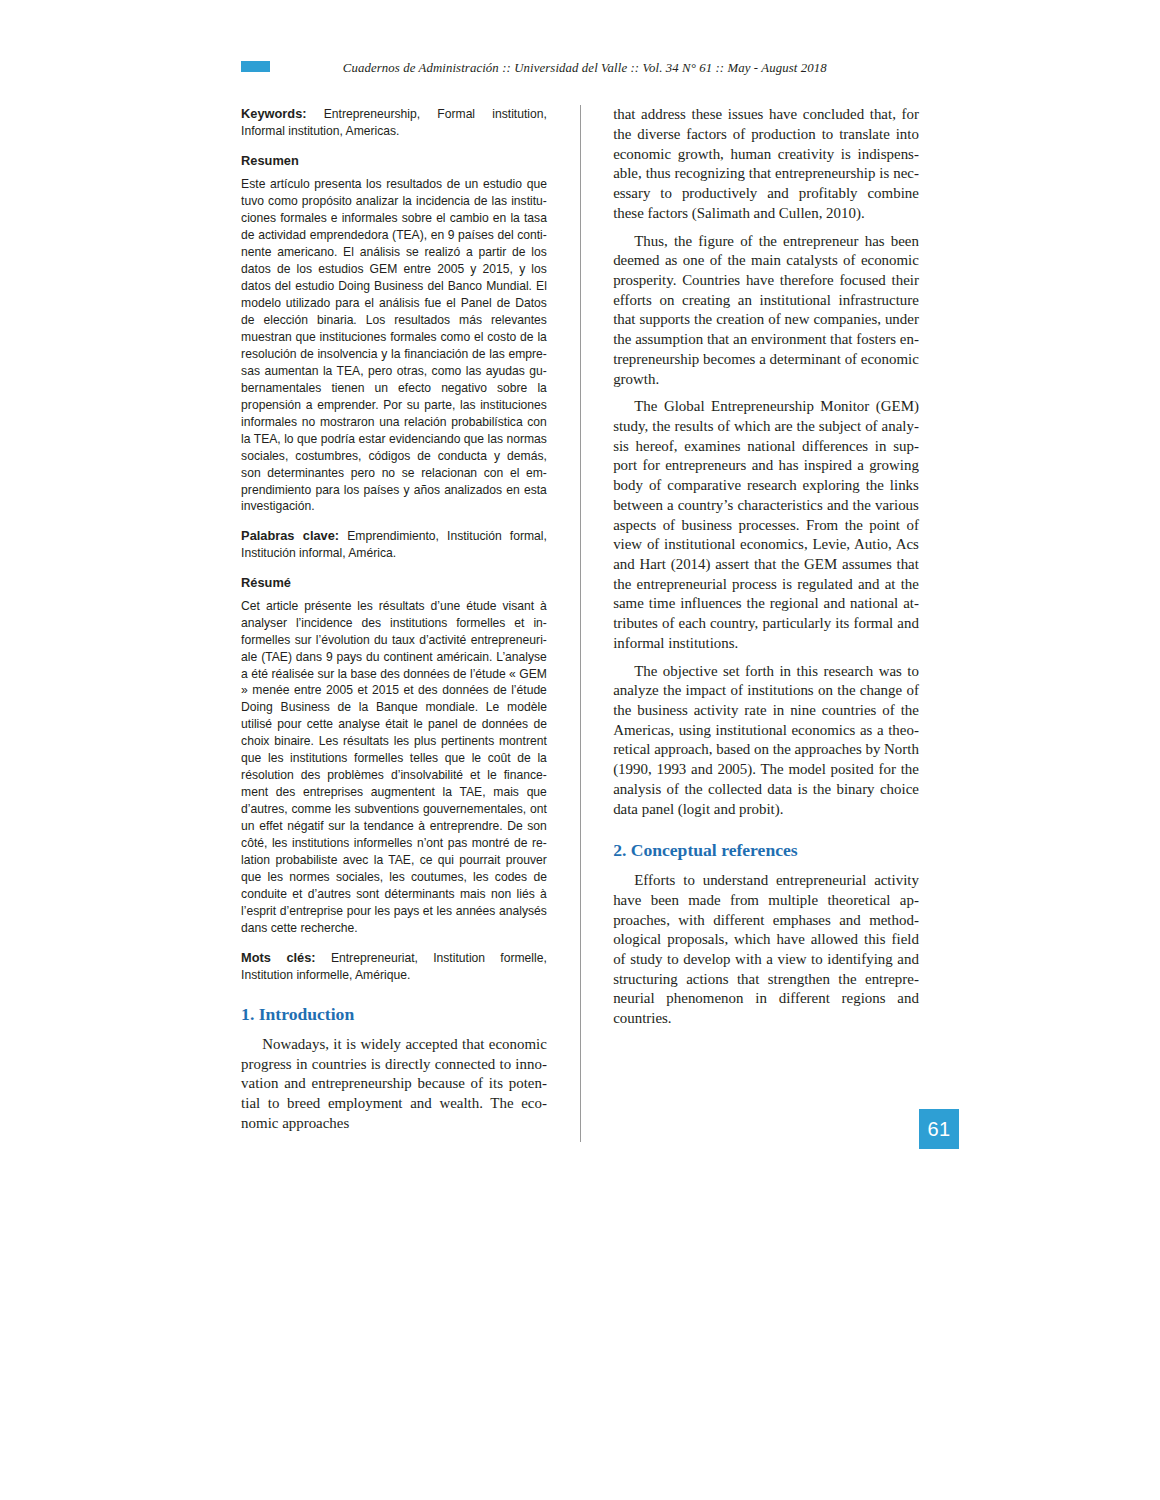Cuadernos de Administración :: Universidad del Valle :: Vol. 34 N° 61 :: May - August 2018
Keywords: Entrepreneurship, Formal institution, Informal institution, Americas.
Resumen
Este artículo presenta los resultados de un estudio que tuvo como propósito analizar la incidencia de las instituciones formales e informales sobre el cambio en la tasa de actividad emprendedora (TEA), en 9 países del continente americano. El análisis se realizó a partir de los datos de los estudios GEM entre 2005 y 2015, y los datos del estudio Doing Business del Banco Mundial. El modelo utilizado para el análisis fue el Panel de Datos de elección binaria. Los resultados más relevantes muestran que instituciones formales como el costo de la resolución de insolvencia y la financiación de las empresas aumentan la TEA, pero otras, como las ayudas gubernamentales tienen un efecto negativo sobre la propensión a emprender. Por su parte, las instituciones informales no mostraron una relación probabilística con la TEA, lo que podría estar evidenciando que las normas sociales, costumbres, códigos de conducta y demás, son determinantes pero no se relacionan con el emprendimiento para los países y años analizados en esta investigación.
Palabras clave: Emprendimiento, Institución formal, Institución informal, América.
Résumé
Cet article présente les résultats d’une étude visant à analyser l’incidence des institutions formelles et informelles sur l’évolution du taux d’activité entrepreneuriale (TAE) dans 9 pays du continent américain. L’analyse a été réalisée sur la base des données de l’étude « GEM » menée entre 2005 et 2015 et des données de l’étude Doing Business de la Banque mondiale. Le modèle utilisé pour cette analyse était le panel de données de choix binaire. Les résultats les plus pertinents montrent que les institutions formelles telles que le coût de la résolution des problèmes d’insolvabilité et le financement des entreprises augmentent la TAE, mais que d’autres, comme les subventions gouvernementales, ont un effet négatif sur la tendance à entreprendre. De son côté, les institutions informelles n’ont pas montré de relation probabiliste avec la TAE, ce qui pourrait prouver que les normes sociales, les coutumes, les codes de conduite et d’autres sont déterminants mais non liés à l’esprit d’entreprise pour les pays et les années analysés dans cette recherche.
Mots clés: Entrepreneuriat, Institution formelle, Institution informelle, Amérique.
1. Introduction
Nowadays, it is widely accepted that economic progress in countries is directly connected to innovation and entrepreneurship because of its potential to breed employment and wealth. The economic approaches
that address these issues have concluded that, for the diverse factors of production to translate into economic growth, human creativity is indispensable, thus recognizing that entrepreneurship is necessary to productively and profitably combine these factors (Salimath and Cullen, 2010).
Thus, the figure of the entrepreneur has been deemed as one of the main catalysts of economic prosperity. Countries have therefore focused their efforts on creating an institutional infrastructure that supports the creation of new companies, under the assumption that an environment that fosters entrepreneurship becomes a determinant of economic growth.
The Global Entrepreneurship Monitor (GEM) study, the results of which are the subject of analysis hereof, examines national differences in support for entrepreneurs and has inspired a growing body of comparative research exploring the links between a country’s characteristics and the various aspects of business processes. From the point of view of institutional economics, Levie, Autio, Acs and Hart (2014) assert that the GEM assumes that the entrepreneurial process is regulated and at the same time influences the regional and national attributes of each country, particularly its formal and informal institutions.
The objective set forth in this research was to analyze the impact of institutions on the change of the business activity rate in nine countries of the Americas, using institutional economics as a theoretical approach, based on the approaches by North (1990, 1993 and 2005). The model posited for the analysis of the collected data is the binary choice data panel (logit and probit).
2. Conceptual references
Efforts to understand entrepreneurial activity have been made from multiple theoretical approaches, with different emphases and methodological proposals, which have allowed this field of study to develop with a view to identifying and structuring actions that strengthen the entrepreneurial phenomenon in different regions and countries.
61